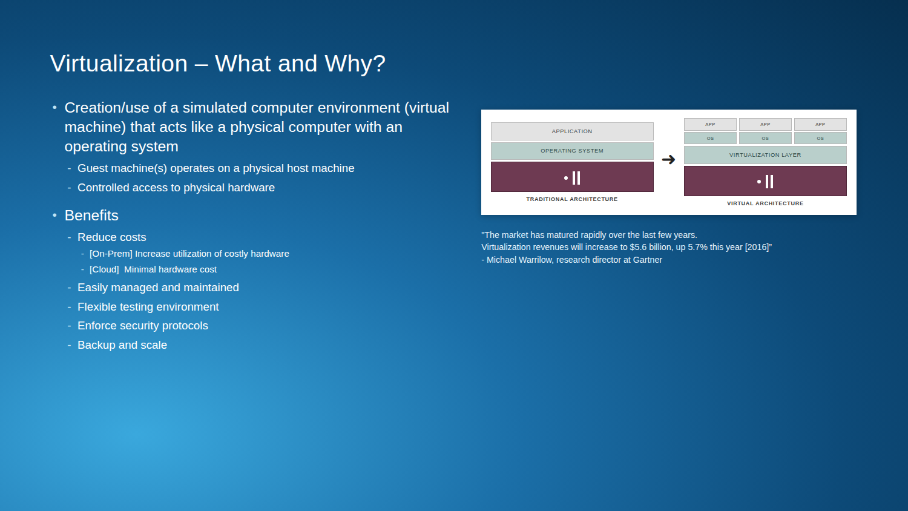Virtualization – What and Why?
Creation/use of a simulated computer environment (virtual machine) that acts like a physical computer with an operating system
Guest machine(s) operates on a physical host machine
Controlled access to physical hardware
Benefits
Reduce costs
[On-Prem] Increase utilization of costly hardware
[Cloud] Minimal hardware cost
Easily managed and maintained
Flexible testing environment
Enforce security protocols
Backup and scale
Application
Operating System
Traditional Architecture
➜
App
OS
App
OS
App
OS
Virtualization Layer
Virtual Architecture
"The market has matured rapidly over the last few years.
Virtualization revenues will increase to $5.6 billion, up 5.7% this year [2016]”
- Michael Warrilow, research director at Gartner